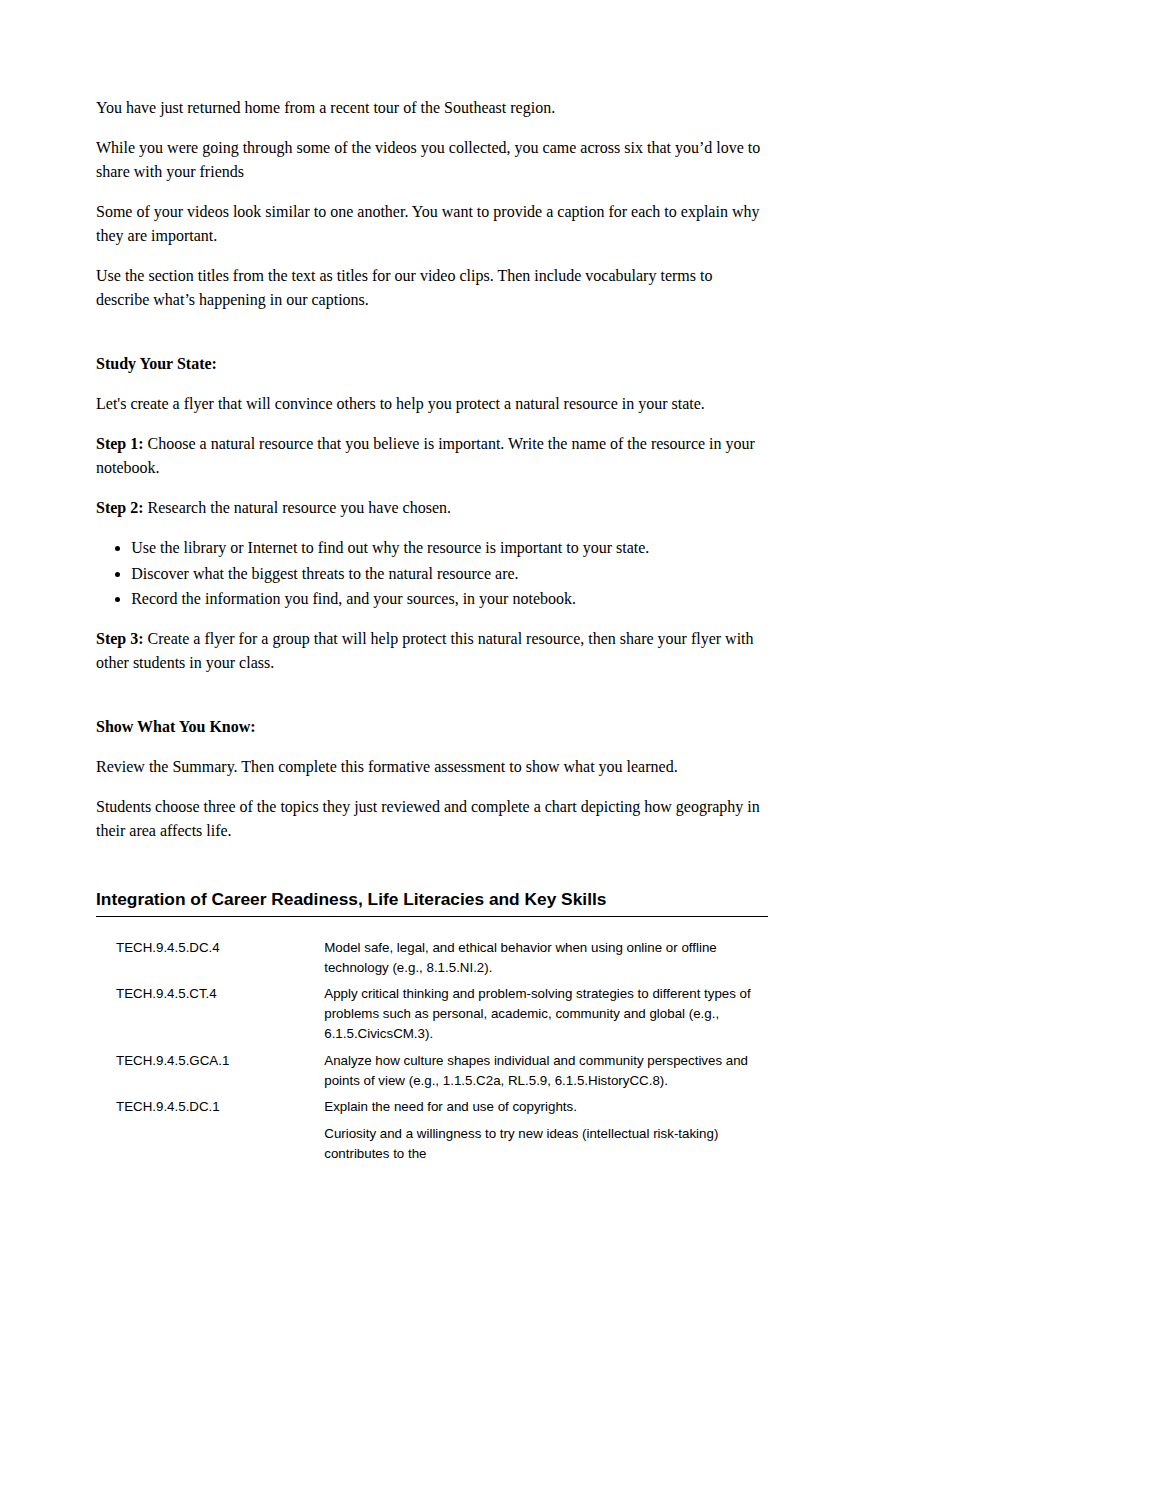You have just returned home from a recent tour of the Southeast region.
While you were going through some of the videos you collected, you came across six that you’d love to share with your friends
Some of your videos look similar to one another. You want to provide a caption for each to explain why they are important.
Use the section titles from the text as titles for our video clips. Then include vocabulary terms to describe what’s happening in our captions.
Study Your State:
Let's create a flyer that will convince others to help you protect a natural resource in your state.
Step 1: Choose a natural resource that you believe is important. Write the name of the resource in your notebook.
Step 2: Research the natural resource you have chosen.
Use the library or Internet to find out why the resource is important to your state.
Discover what the biggest threats to the natural resource are.
Record the information you find, and your sources, in your notebook.
Step 3: Create a flyer for a group that will help protect this natural resource, then share your flyer with other students in your class.
Show What You Know:
Review the Summary. Then complete this formative assessment to show what you learned.
Students choose three of the topics they just reviewed and complete a chart depicting how geography in their area affects life.
Integration of Career Readiness, Life Literacies and Key Skills
| TECH.9.4.5.DC.4 | Model safe, legal, and ethical behavior when using online or offline technology (e.g., 8.1.5.NI.2). |
| TECH.9.4.5.CT.4 | Apply critical thinking and problem-solving strategies to different types of problems such as personal, academic, community and global (e.g., 6.1.5.CivicsCM.3). |
| TECH.9.4.5.GCA.1 | Analyze how culture shapes individual and community perspectives and points of view (e.g., 1.1.5.C2a, RL.5.9, 6.1.5.HistoryCC.8). |
| TECH.9.4.5.DC.1 | Explain the need for and use of copyrights. |
| | Curiosity and a willingness to try new ideas (intellectual risk-taking) contributes to the |